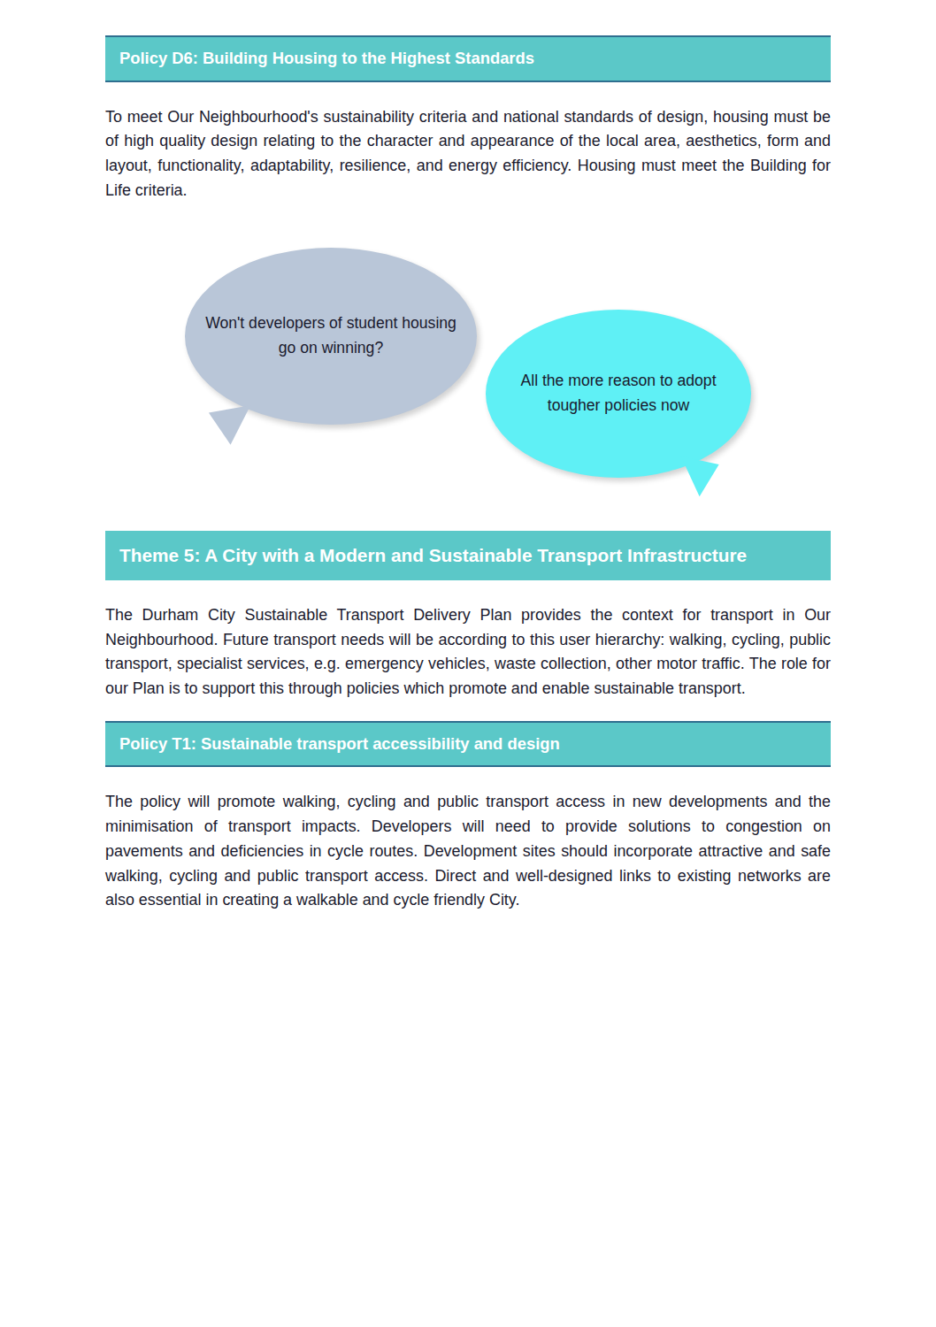Policy D6: Building Housing to the Highest Standards
To meet Our Neighbourhood's sustainability criteria and national standards of design, housing must be of high quality design relating to the character and appearance of the local area, aesthetics, form and layout, functionality, adaptability, resilience, and energy efficiency. Housing must meet the Building for Life criteria.
Won't developers of student housing go on winning?
All the more reason to adopt tougher policies now
Theme 5: A City with a Modern and Sustainable Transport Infrastructure
The Durham City Sustainable Transport Delivery Plan provides the context for transport in Our Neighbourhood. Future transport needs will be according to this user hierarchy: walking, cycling, public transport, specialist services, e.g. emergency vehicles, waste collection, other motor traffic. The role for our Plan is to support this through policies which promote and enable sustainable transport.
Policy T1: Sustainable transport accessibility and design
The policy will promote walking, cycling and public transport access in new developments and the minimisation of transport impacts. Developers will need to provide solutions to congestion on pavements and deficiencies in cycle routes. Development sites should incorporate attractive and safe walking, cycling and public transport access. Direct and well-designed links to existing networks are also essential in creating a walkable and cycle friendly City.